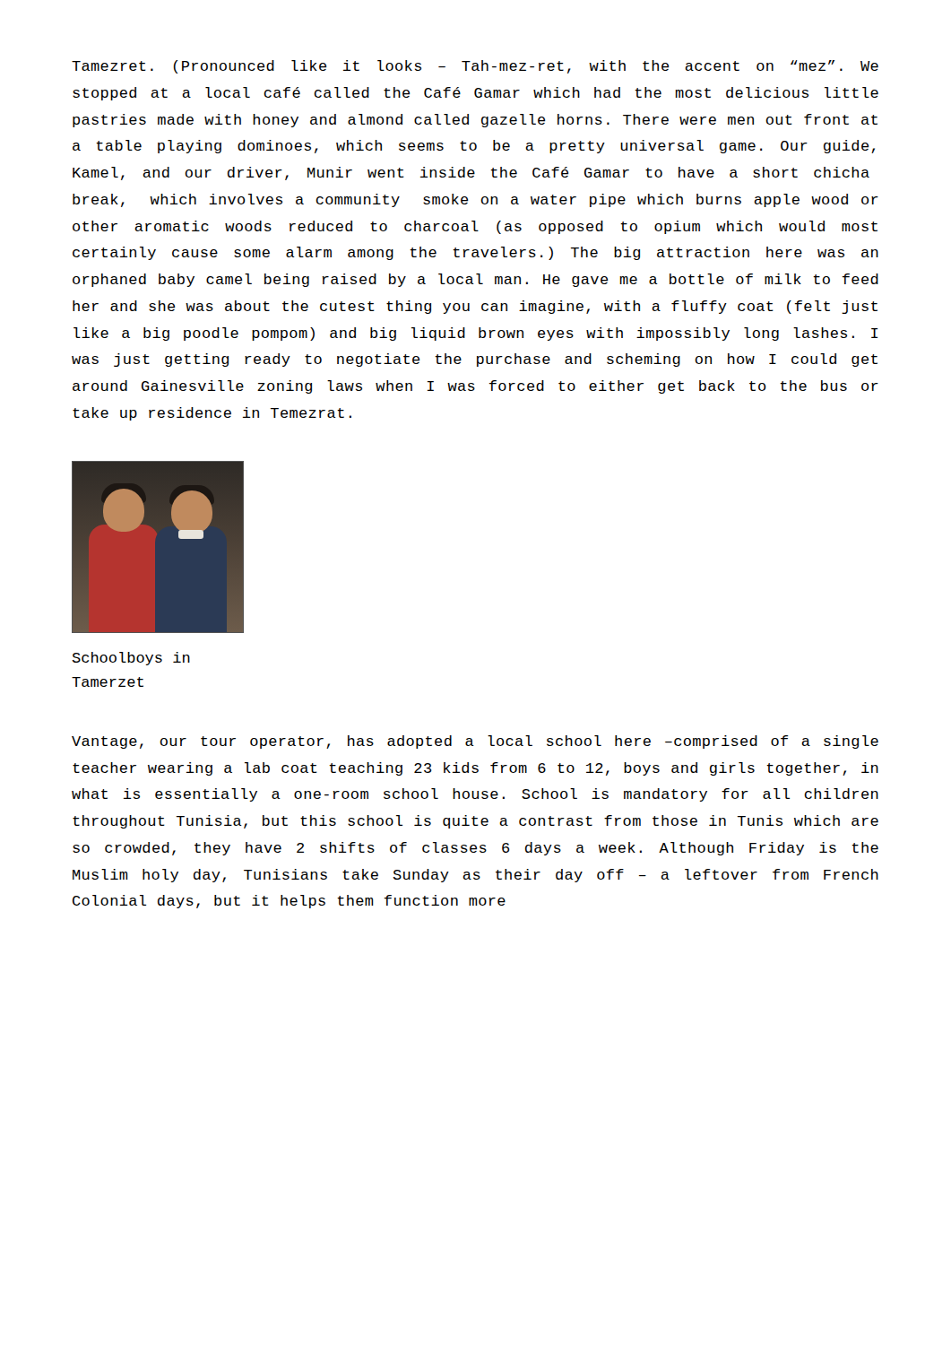Tamezret. (Pronounced like it looks – Tah-mez-ret, with the accent on “mez”. We stopped at a local café called the Café Gamar which had the most delicious little pastries made with honey and almond called gazelle horns. There were men out front at a table playing dominoes, which seems to be a pretty universal game. Our guide, Kamel, and our driver, Munir went inside the Café Gamar to have a short chicha break, which involves a community smoke on a water pipe which burns apple wood or other aromatic woods reduced to charcoal (as opposed to opium which would most certainly cause some alarm among the travelers.) The big attraction here was an orphaned baby camel being raised by a local man. He gave me a bottle of milk to feed her and she was about the cutest thing you can imagine, with a fluffy coat (felt just like a big poodle pompom) and big liquid brown eyes with impossibly long lashes. I was just getting ready to negotiate the purchase and scheming on how I could get around Gainesville zoning laws when I was forced to either get back to the bus or take up residence in Temezrat.
Schoolboys in Tamerzet
Vantage, our tour operator, has adopted a local school here –comprised of a single teacher wearing a lab coat teaching 23 kids from 6 to 12, boys and girls together, in what is essentially a one-room school house. School is mandatory for all children throughout Tunisia, but this school is quite a contrast from those in Tunis which are so crowded, they have 2 shifts of classes 6 days a week. Although Friday is the Muslim holy day, Tunisians take Sunday as their day off – a leftover from French Colonial days, but it helps them function more